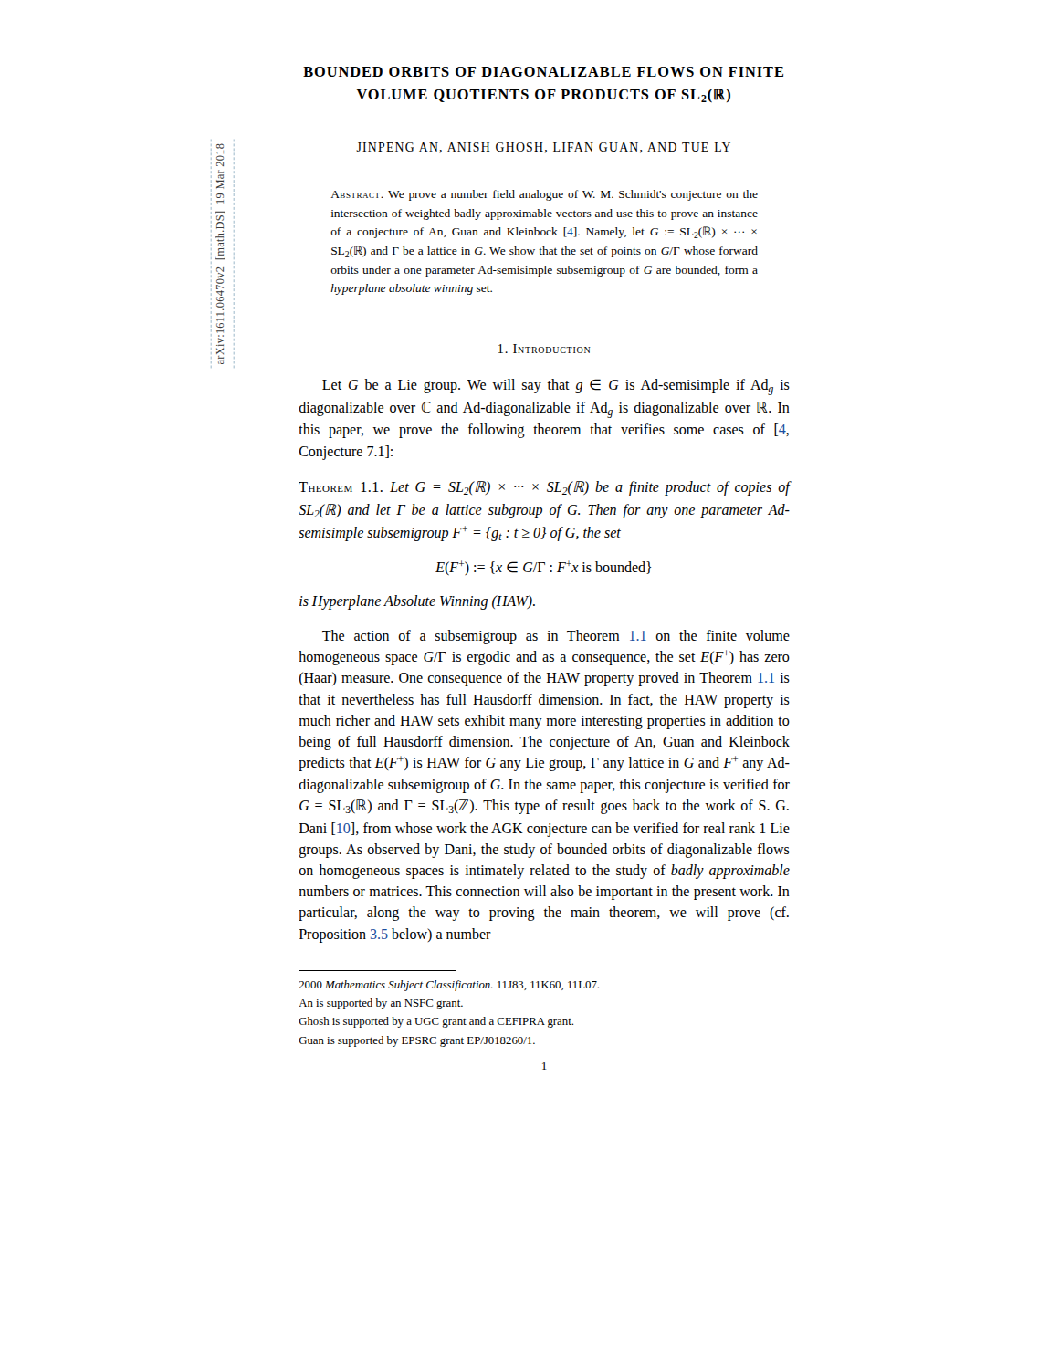arXiv:1611.06470v2 [math.DS] 19 Mar 2018
Bounded orbits of diagonalizable flows on finite
volume quotients of products of SL2(ℝ)
Jinpeng An, Anish Ghosh, Lifan Guan, and Tue Ly
Abstract. We prove a number field analogue of W. M. Schmidt's conjecture on the intersection of weighted badly approximable vectors and use this to prove an instance of a conjecture of An, Guan and Kleinbock [4]. Namely, let G := SL2(ℝ) × ··· × SL2(ℝ) and Γ be a lattice in G. We show that the set of points on G/Γ whose forward orbits under a one parameter Ad-semisimple subsemigroup of G are bounded, form a hyperplane absolute winning set.
1. Introduction
Let G be a Lie group. We will say that g ∈ G is Ad-semisimple if Adg is diagonalizable over ℂ and Ad-diagonalizable if Adg is diagonalizable over ℝ. In this paper, we prove the following theorem that verifies some cases of [4, Conjecture 7.1]:
Theorem 1.1. Let G = SL2(ℝ) × ··· × SL2(ℝ) be a finite product of copies of SL2(ℝ) and let Γ be a lattice subgroup of G. Then for any one parameter Ad-semisimple subsemigroup F+ = {gt : t ≥ 0} of G, the set
E(F+) := {x ∈ G/Γ : F+x is bounded}
is Hyperplane Absolute Winning (HAW).
The action of a subsemigroup as in Theorem 1.1 on the finite volume homogeneous space G/Γ is ergodic and as a consequence, the set E(F+) has zero (Haar) measure. One consequence of the HAW property proved in Theorem 1.1 is that it nevertheless has full Hausdorff dimension. In fact, the HAW property is much richer and HAW sets exhibit many more interesting properties in addition to being of full Hausdorff dimension. The conjecture of An, Guan and Kleinbock predicts that E(F+) is HAW for G any Lie group, Γ any lattice in G and F+ any Ad-diagonalizable subsemigroup of G. In the same paper, this conjecture is verified for G = SL3(ℝ) and Γ = SL3(ℤ). This type of result goes back to the work of S. G. Dani [10], from whose work the AGK conjecture can be verified for real rank 1 Lie groups. As observed by Dani, the study of bounded orbits of diagonalizable flows on homogeneous spaces is intimately related to the study of badly approximable numbers or matrices. This connection will also be important in the present work. In particular, along the way to proving the main theorem, we will prove (cf. Proposition 3.5 below) a number
2000 Mathematics Subject Classification. 11J83, 11K60, 11L07.
An is supported by an NSFC grant.
Ghosh is supported by a UGC grant and a CEFIPRA grant.
Guan is supported by EPSRC grant EP/J018260/1.
1